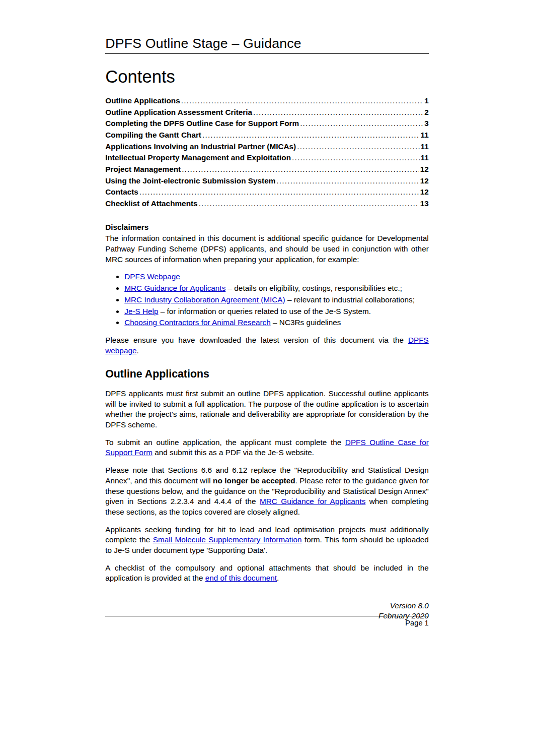DPFS Outline Stage – Guidance
Contents
Outline Applications .................................................................................................................. 1
Outline Application Assessment Criteria ............................................................................. 2
Completing the DPFS Outline Case for Support Form ........................................................ 3
Compiling the Gantt Chart .................................................................................................. 11
Applications Involving an Industrial Partner (MICAs) ....................................................... 11
Intellectual Property Management and Exploitation .......................................................... 11
Project Management ............................................................................................................. 12
Using the Joint-electronic Submission System ............................................................... 12
Contacts .............................................................................................................................. 12
Checklist of Attachments .................................................................................................... 13
Disclaimers
The information contained in this document is additional specific guidance for Developmental Pathway Funding Scheme (DPFS) applicants, and should be used in conjunction with other MRC sources of information when preparing your application, for example:
DPFS Webpage
MRC Guidance for Applicants – details on eligibility, costings, responsibilities etc.;
MRC Industry Collaboration Agreement (MICA) – relevant to industrial collaborations;
Je-S Help – for information or queries related to use of the Je-S System.
Choosing Contractors for Animal Research – NC3Rs guidelines
Please ensure you have downloaded the latest version of this document via the DPFS webpage.
Outline Applications
DPFS applicants must first submit an outline DPFS application. Successful outline applicants will be invited to submit a full application. The purpose of the outline application is to ascertain whether the project's aims, rationale and deliverability are appropriate for consideration by the DPFS scheme.
To submit an outline application, the applicant must complete the DPFS Outline Case for Support Form and submit this as a PDF via the Je-S website.
Please note that Sections 6.6 and 6.12 replace the "Reproducibility and Statistical Design Annex", and this document will no longer be accepted. Please refer to the guidance given for these questions below, and the guidance on the "Reproducibility and Statistical Design Annex" given in Sections 2.2.3.4 and 4.4.4 of the MRC Guidance for Applicants when completing these sections, as the topics covered are closely aligned.
Applicants seeking funding for hit to lead and lead optimisation projects must additionally complete the Small Molecule Supplementary Information form. This form should be uploaded to Je-S under document type 'Supporting Data'.
A checklist of the compulsory and optional attachments that should be included in the application is provided at the end of this document.
Version 8.0
February 2020
Page 1